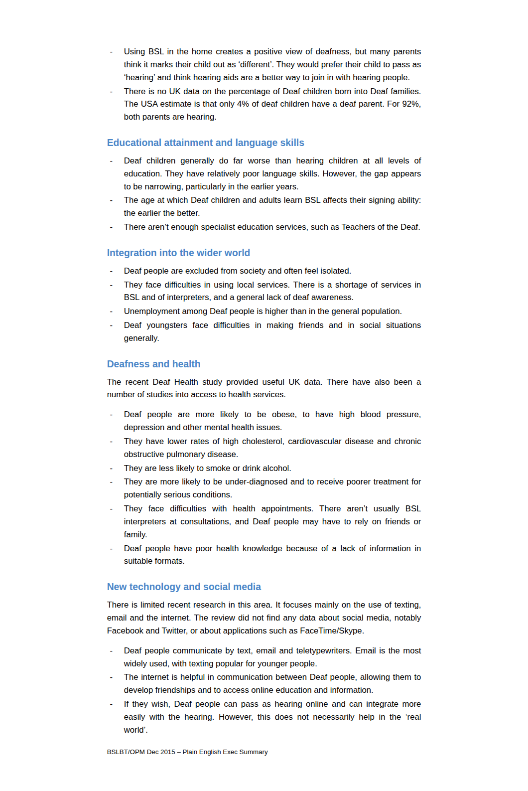Using BSL in the home creates a positive view of deafness, but many parents think it marks their child out as ‘different’. They would prefer their child to pass as ‘hearing’ and think hearing aids are a better way to join in with hearing people.
There is no UK data on the percentage of Deaf children born into Deaf families. The USA estimate is that only 4% of deaf children have a deaf parent. For 92%, both parents are hearing.
Educational attainment and language skills
Deaf children generally do far worse than hearing children at all levels of education. They have relatively poor language skills. However, the gap appears to be narrowing, particularly in the earlier years.
The age at which Deaf children and adults learn BSL affects their signing ability: the earlier the better.
There aren’t enough specialist education services, such as Teachers of the Deaf.
Integration into the wider world
Deaf people are excluded from society and often feel isolated.
They face difficulties in using local services. There is a shortage of services in BSL and of interpreters, and a general lack of deaf awareness.
Unemployment among Deaf people is higher than in the general population.
Deaf youngsters face difficulties in making friends and in social situations generally.
Deafness and health
The recent Deaf Health study provided useful UK data. There have also been a number of studies into access to health services.
Deaf people are more likely to be obese, to have high blood pressure, depression and other mental health issues.
They have lower rates of high cholesterol, cardiovascular disease and chronic obstructive pulmonary disease.
They are less likely to smoke or drink alcohol.
They are more likely to be under-diagnosed and to receive poorer treatment for potentially serious conditions.
They face difficulties with health appointments. There aren’t usually BSL interpreters at consultations, and Deaf people may have to rely on friends or family.
Deaf people have poor health knowledge because of a lack of information in suitable formats.
New technology and social media
There is limited recent research in this area. It focuses mainly on the use of texting, email and the internet. The review did not find any data about social media, notably Facebook and Twitter, or about applications such as FaceTime/Skype.
Deaf people communicate by text, email and teletypewriters. Email is the most widely used, with texting popular for younger people.
The internet is helpful in communication between Deaf people, allowing them to develop friendships and to access online education and information.
If they wish, Deaf people can pass as hearing online and can integrate more easily with the hearing. However, this does not necessarily help in the ‘real world’.
BSLBT/OPM Dec 2015 – Plain English Exec Summary